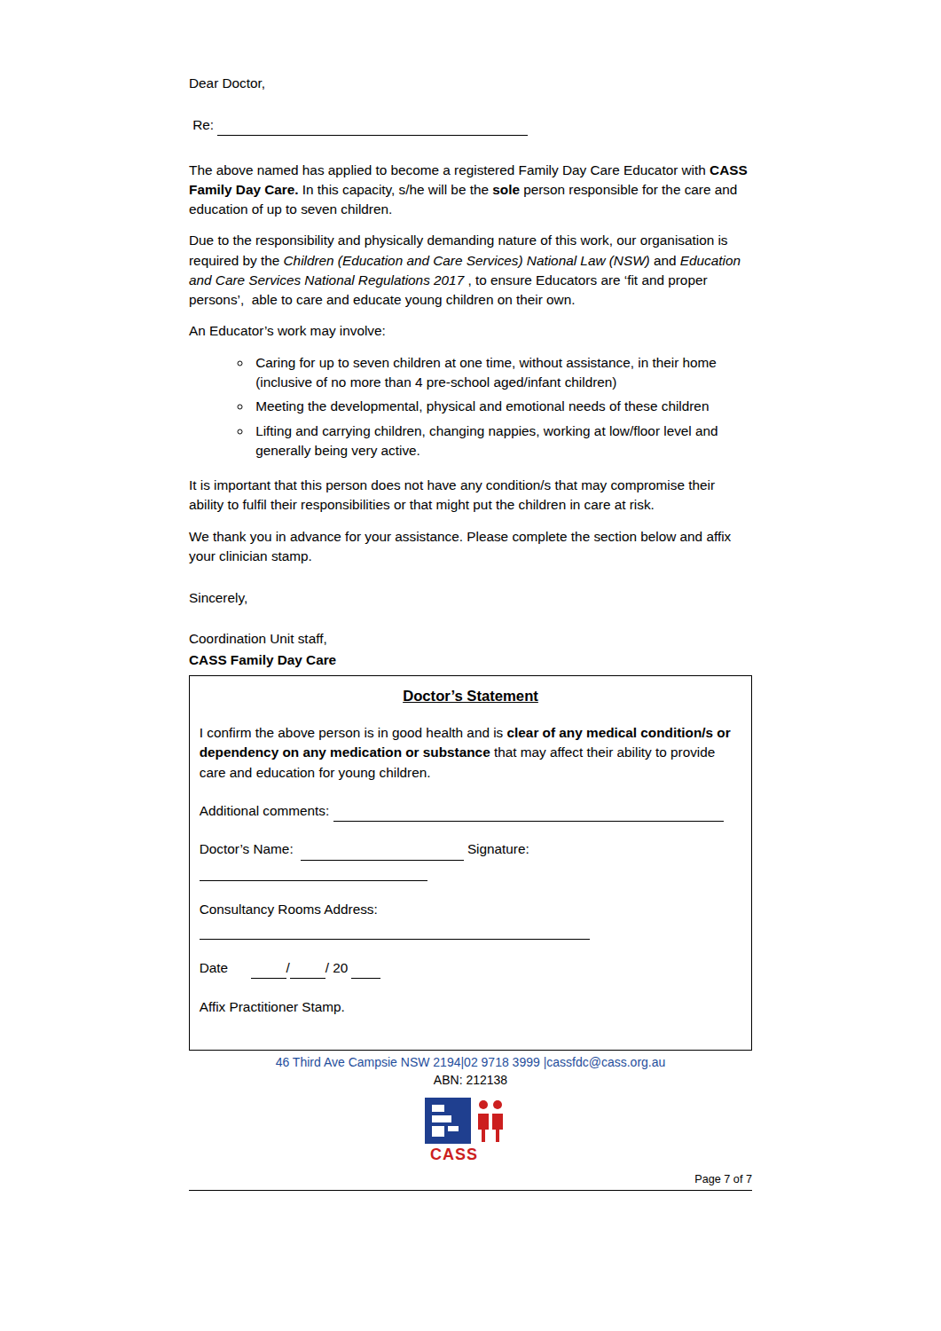Dear Doctor,
Re:
The above named has applied to become a registered Family Day Care Educator with CASS Family Day Care. In this capacity, s/he will be the sole person responsible for the care and education of up to seven children.
Due to the responsibility and physically demanding nature of this work, our organisation is required by the Children (Education and Care Services) National Law (NSW) and Education and Care Services National Regulations 2017 , to ensure Educators are ‘fit and proper persons’, able to care and educate young children on their own.
An Educator’s work may involve:
Caring for up to seven children at one time, without assistance, in their home (inclusive of no more than 4 pre-school aged/infant children)
Meeting the developmental, physical and emotional needs of these children
Lifting and carrying children, changing nappies, working at low/floor level and generally being very active.
It is important that this person does not have any condition/s that may compromise their ability to fulfil their responsibilities or that might put the children in care at risk.
We thank you in advance for your assistance. Please complete the section below and affix your clinician stamp.
Sincerely,
Coordination Unit staff,
CASS Family Day Care
Doctor’s Statement
I confirm the above person is in good health and is clear of any medical condition/s or dependency on any medication or substance that may affect their ability to provide care and education for young children.
Additional comments:
Doctor’s Name: Signature:
Consultancy Rooms Address:
Date / / 20
Affix Practitioner Stamp.
46 Third Ave Campsie NSW 2194|02 9718 3999 |cassfdc@cass.org.au
ABN: 212138
CASS
Page 7 of 7